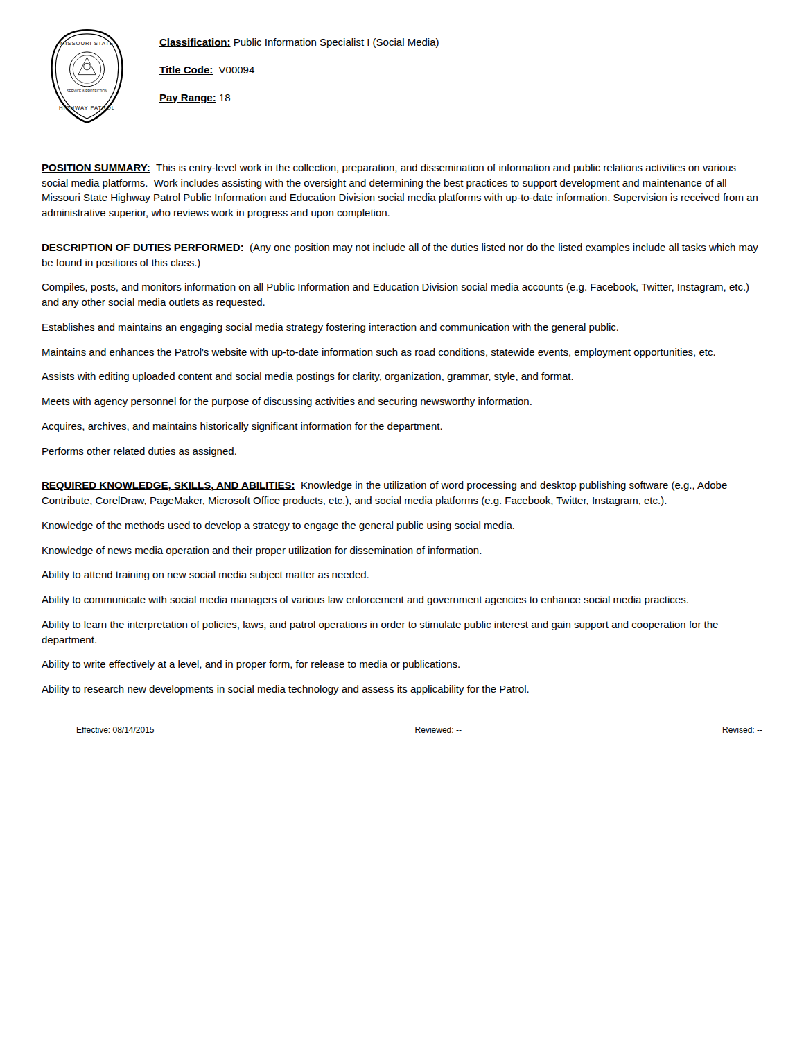MISSOURI STATE SERVICE & PROTECTION HIGHWAY PATROL
Classification: Public Information Specialist I (Social Media)
Title Code: V00094
Pay Range: 18
POSITION SUMMARY: This is entry-level work in the collection, preparation, and dissemination of information and public relations activities on various social media platforms. Work includes assisting with the oversight and determining the best practices to support development and maintenance of all Missouri State Highway Patrol Public Information and Education Division social media platforms with up-to-date information. Supervision is received from an administrative superior, who reviews work in progress and upon completion.
DESCRIPTION OF DUTIES PERFORMED: (Any one position may not include all of the duties listed nor do the listed examples include all tasks which may be found in positions of this class.)
Compiles, posts, and monitors information on all Public Information and Education Division social media accounts (e.g. Facebook, Twitter, Instagram, etc.) and any other social media outlets as requested.
Establishes and maintains an engaging social media strategy fostering interaction and communication with the general public.
Maintains and enhances the Patrol's website with up-to-date information such as road conditions, statewide events, employment opportunities, etc.
Assists with editing uploaded content and social media postings for clarity, organization, grammar, style, and format.
Meets with agency personnel for the purpose of discussing activities and securing newsworthy information.
Acquires, archives, and maintains historically significant information for the department.
Performs other related duties as assigned.
REQUIRED KNOWLEDGE, SKILLS, AND ABILITIES: Knowledge in the utilization of word processing and desktop publishing software (e.g., Adobe Contribute, CorelDraw, PageMaker, Microsoft Office products, etc.), and social media platforms (e.g. Facebook, Twitter, Instagram, etc.).
Knowledge of the methods used to develop a strategy to engage the general public using social media.
Knowledge of news media operation and their proper utilization for dissemination of information.
Ability to attend training on new social media subject matter as needed.
Ability to communicate with social media managers of various law enforcement and government agencies to enhance social media practices.
Ability to learn the interpretation of policies, laws, and patrol operations in order to stimulate public interest and gain support and cooperation for the department.
Ability to write effectively at a level, and in proper form, for release to media or publications.
Ability to research new developments in social media technology and assess its applicability for the Patrol.
Effective: 08/14/2015 Reviewed: -- Revised: --